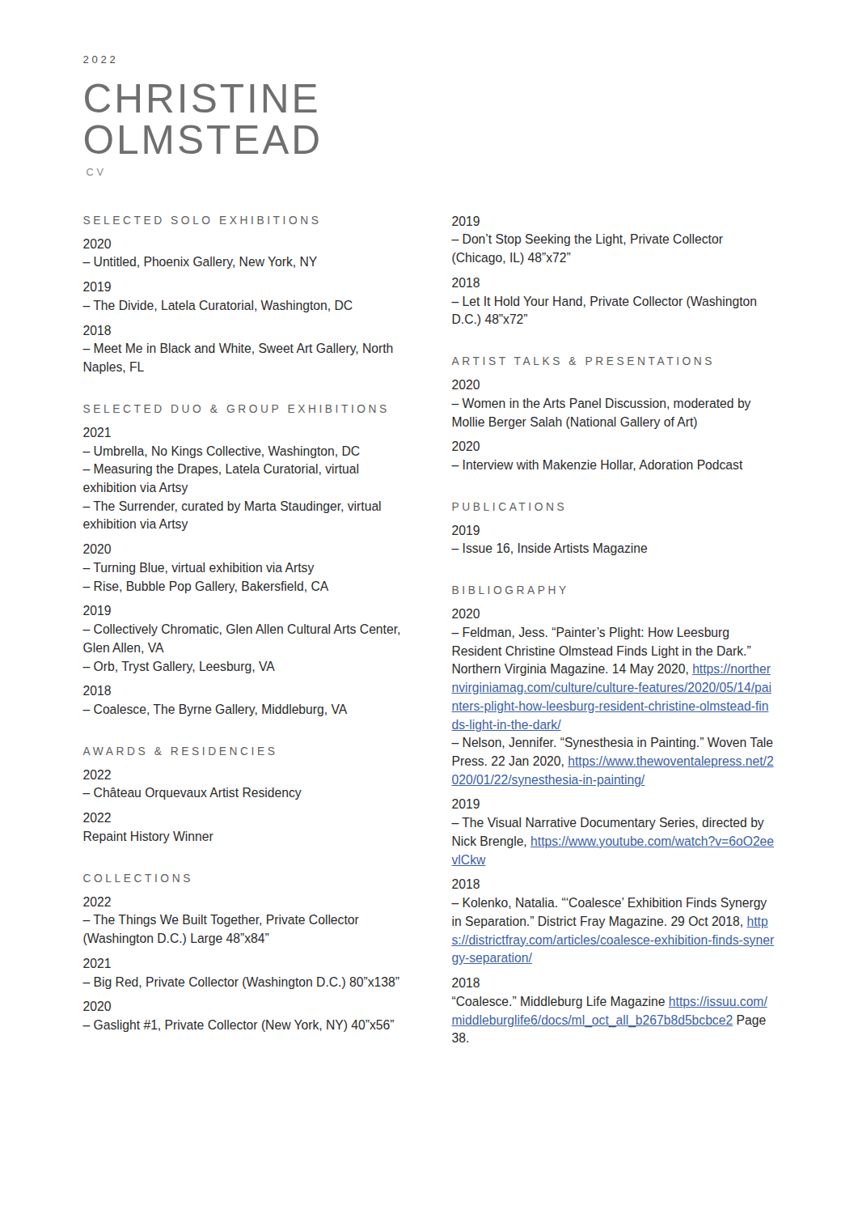2022
Christine Olmstead
CV
Selected Solo Exhibitions
2020
Untitled, Phoenix Gallery, New York, NY
2019
The Divide, Latela Curatorial, Washington, DC
2018
Meet Me in Black and White, Sweet Art Gallery, North Naples, FL
Selected Duo & Group Exhibitions
2021
Umbrella, No Kings Collective, Washington, DC
Measuring the Drapes, Latela Curatorial, virtual exhibition via Artsy
The Surrender, curated by Marta Staudinger, virtual exhibition via Artsy
2020
Turning Blue, virtual exhibition via Artsy
Rise, Bubble Pop Gallery, Bakersfield, CA
2019
Collectively Chromatic, Glen Allen Cultural Arts Center, Glen Allen, VA
Orb, Tryst Gallery, Leesburg, VA
2018
Coalesce, The Byrne Gallery, Middleburg, VA
Awards & Residencies
2022
Château Orquevaux Artist Residency
2022
Repaint History Winner
Collections
2022
The Things We Built Together, Private Collector (Washington D.C.) Large 48”x84”
2021
Big Red, Private Collector (Washington D.C.) 80”x138”
2020
Gaslight #1, Private Collector (New York, NY) 40”x56”
2019
Don’t Stop Seeking the Light, Private Collector (Chicago, IL) 48”x72”
2018
Let It Hold Your Hand, Private Collector (Washington D.C.) 48”x72”
Artist Talks & Presentations
2020
Women in the Arts Panel Discussion, moderated by Mollie Berger Salah (National Gallery of Art)
2020
Interview with Makenzie Hollar, Adoration Podcast
Publications
2019
Issue 16, Inside Artists Magazine
Bibliography
2020
Feldman, Jess. “Painter’s Plight: How Leesburg Resident Christine Olmstead Finds Light in the Dark.” Northern Virginia Magazine. 14 May 2020, https://northernvirginiamag.com/culture/culture-features/2020/05/14/painters-plight-how-leesburg-resident-christine-olmstead-finds-light-in-the-dark/
Nelson, Jennifer. “Synesthesia in Painting.” Woven Tale Press. 22 Jan 2020, https://www.thewoventalepress.net/2020/01/22/synesthesia-in-painting/
2019
The Visual Narrative Documentary Series, directed by Nick Brengle, https://www.youtube.com/watch?v=6oO2eevlCkw
2018
Kolenko, Natalia. “‘Coalesce’ Exhibition Finds Synergy in Separation.” District Fray Magazine. 29 Oct 2018, https://districtfray.com/articles/coalesce-exhibition-finds-synergy-separation/
2018
“Coalesce.” Middleburg Life Magazine https://issuu.com/middleburglife6/docs/ml_oct_all_b267b8d5bcbce2 Page 38.